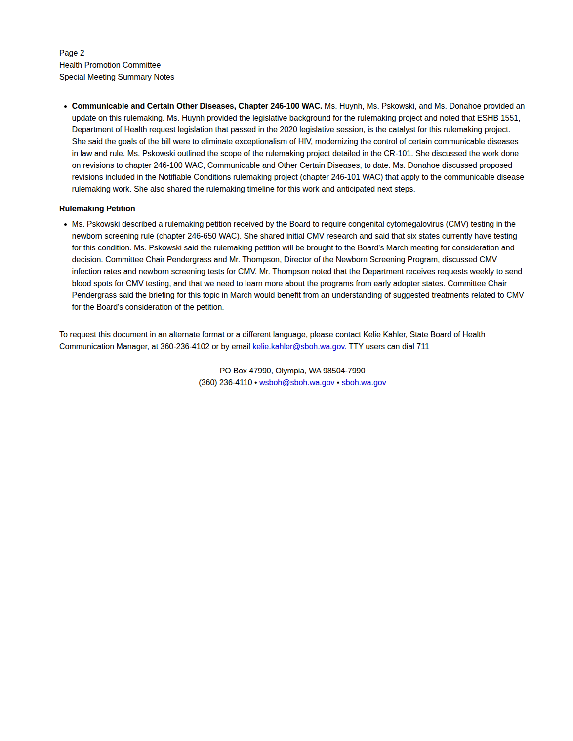Page 2
Health Promotion Committee
Special Meeting Summary Notes
Communicable and Certain Other Diseases, Chapter 246-100 WAC. Ms. Huynh, Ms. Pskowski, and Ms. Donahoe provided an update on this rulemaking. Ms. Huynh provided the legislative background for the rulemaking project and noted that ESHB 1551, Department of Health request legislation that passed in the 2020 legislative session, is the catalyst for this rulemaking project. She said the goals of the bill were to eliminate exceptionalism of HIV, modernizing the control of certain communicable diseases in law and rule. Ms. Pskowski outlined the scope of the rulemaking project detailed in the CR-101. She discussed the work done on revisions to chapter 246-100 WAC, Communicable and Other Certain Diseases, to date. Ms. Donahoe discussed proposed revisions included in the Notifiable Conditions rulemaking project (chapter 246-101 WAC) that apply to the communicable disease rulemaking work. She also shared the rulemaking timeline for this work and anticipated next steps.
Rulemaking Petition
Ms. Pskowski described a rulemaking petition received by the Board to require congenital cytomegalovirus (CMV) testing in the newborn screening rule (chapter 246-650 WAC). She shared initial CMV research and said that six states currently have testing for this condition. Ms. Pskowski said the rulemaking petition will be brought to the Board's March meeting for consideration and decision. Committee Chair Pendergrass and Mr. Thompson, Director of the Newborn Screening Program, discussed CMV infection rates and newborn screening tests for CMV. Mr. Thompson noted that the Department receives requests weekly to send blood spots for CMV testing, and that we need to learn more about the programs from early adopter states. Committee Chair Pendergrass said the briefing for this topic in March would benefit from an understanding of suggested treatments related to CMV for the Board's consideration of the petition.
To request this document in an alternate format or a different language, please contact Kelie Kahler, State Board of Health Communication Manager, at 360-236-4102 or by email kelie.kahler@sboh.wa.gov. TTY users can dial 711
PO Box 47990, Olympia, WA 98504-7990
(360) 236-4110 • wsboh@sboh.wa.gov • sboh.wa.gov